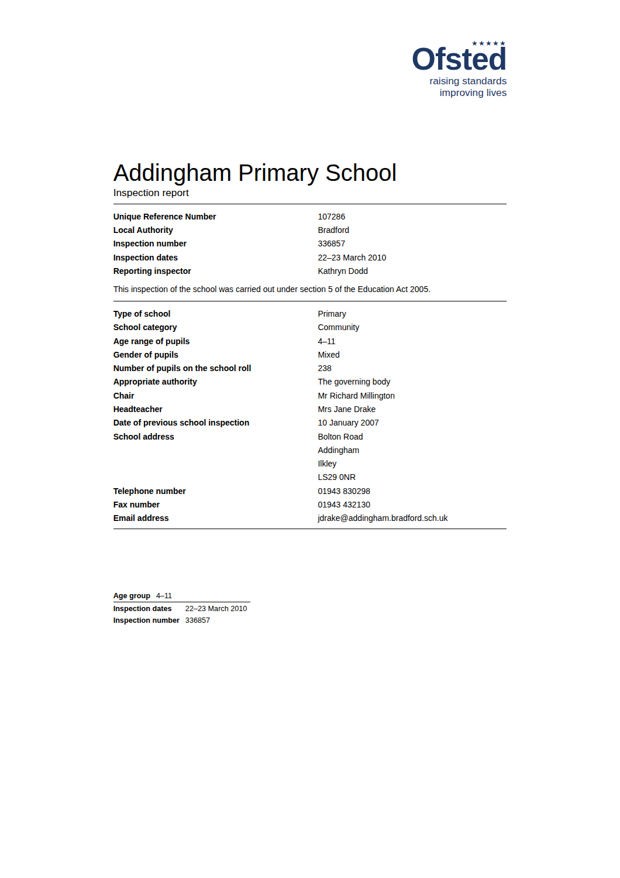★★★★★
Ofsted
raising standards
improving lives
Addingham Primary School
Inspection report
| Unique Reference Number | 107286 |
| Local Authority | Bradford |
| Inspection number | 336857 |
| Inspection dates | 22–23 March 2010 |
| Reporting inspector | Kathryn Dodd |
This inspection of the school was carried out under section 5 of the Education Act 2005.
| Type of school | Primary |
| School category | Community |
| Age range of pupils | 4–11 |
| Gender of pupils | Mixed |
| Number of pupils on the school roll | 238 |
| Appropriate authority | The governing body |
| Chair | Mr Richard Millington |
| Headteacher | Mrs Jane Drake |
| Date of previous school inspection | 10 January 2007 |
| School address | Bolton Road |
| | Addingham |
| | Ilkley |
| | LS29 0NR |
| Telephone number | 01943 830298 |
| Fax number | 01943 432130 |
| Email address | jdrake@addingham.bradford.sch.uk |
| Age group | 4–11 |
| Inspection dates | 22–23 March 2010 |
| Inspection number | 336857 |